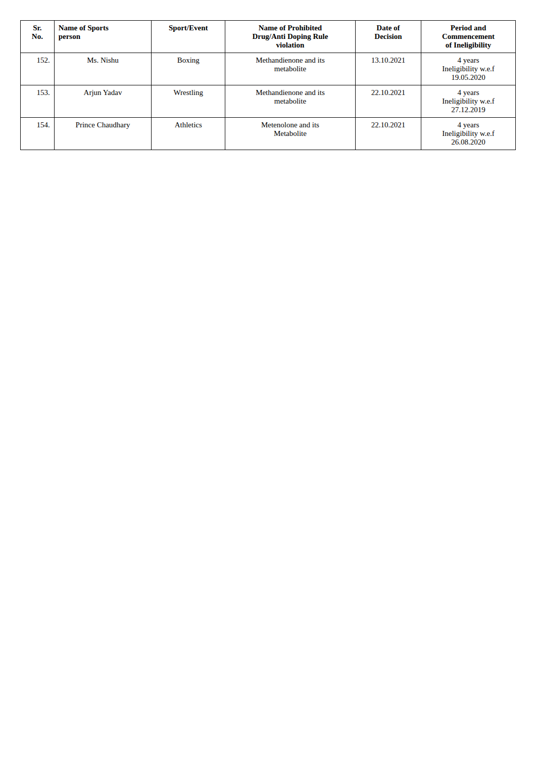| Sr. No. | Name of Sports person | Sport/Event | Name of Prohibited Drug/Anti Doping Rule violation | Date of Decision | Period and Commencement of Ineligibility |
| --- | --- | --- | --- | --- | --- |
| 152. | Ms. Nishu | Boxing | Methandienone and its metabolite | 13.10.2021 | 4 years Ineligibility w.e.f 19.05.2020 |
| 153. | Arjun Yadav | Wrestling | Methandienone and its metabolite | 22.10.2021 | 4 years Ineligibility w.e.f 27.12.2019 |
| 154. | Prince Chaudhary | Athletics | Metenolone and its Metabolite | 22.10.2021 | 4 years Ineligibility w.e.f 26.08.2020 |